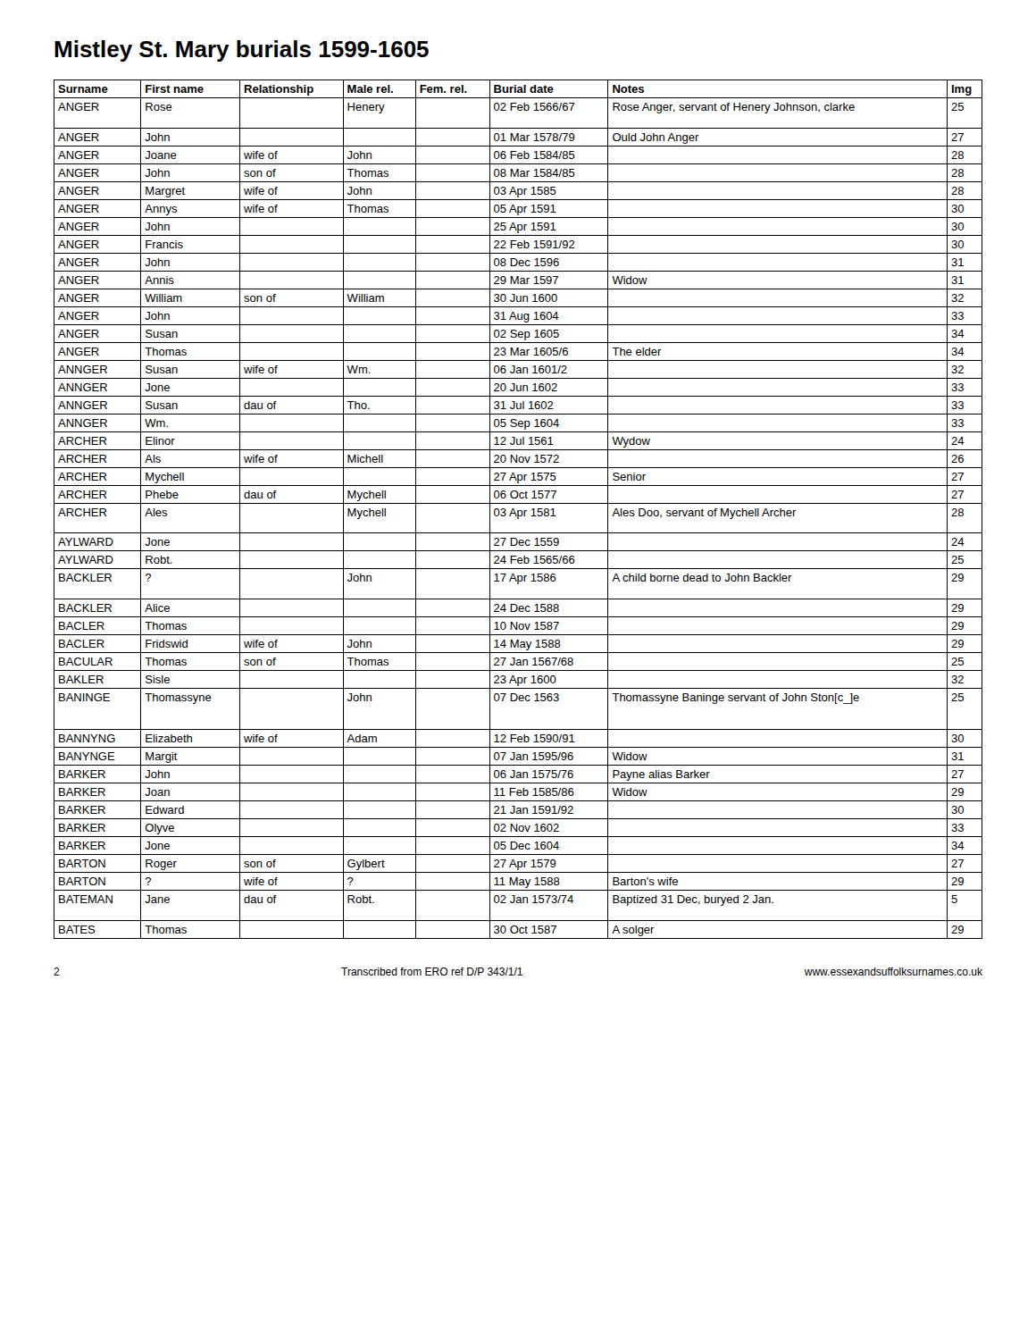Mistley St. Mary burials 1599-1605
| Surname | First name | Relationship | Male rel. | Fem. rel. | Burial date | Notes | Img |
| --- | --- | --- | --- | --- | --- | --- | --- |
| ANGER | Rose | | Henery | | 02 Feb 1566/67 | Rose Anger, servant of Henery Johnson, clarke | 25 |
| ANGER | John | | | | 01 Mar 1578/79 | Ould John Anger | 27 |
| ANGER | Joane | wife of | John | | 06 Feb 1584/85 | | 28 |
| ANGER | John | son of | Thomas | | 08 Mar 1584/85 | | 28 |
| ANGER | Margret | wife of | John | | 03 Apr 1585 | | 28 |
| ANGER | Annys | wife of | Thomas | | 05 Apr 1591 | | 30 |
| ANGER | John | | | | 25 Apr 1591 | | 30 |
| ANGER | Francis | | | | 22 Feb 1591/92 | | 30 |
| ANGER | John | | | | 08 Dec 1596 | | 31 |
| ANGER | Annis | | | | 29 Mar 1597 | Widow | 31 |
| ANGER | William | son of | William | | 30 Jun 1600 | | 32 |
| ANGER | John | | | | 31 Aug 1604 | | 33 |
| ANGER | Susan | | | | 02 Sep 1605 | | 34 |
| ANGER | Thomas | | | | 23 Mar 1605/6 | The elder | 34 |
| ANNGER | Susan | wife of | Wm. | | 06 Jan 1601/2 | | 32 |
| ANNGER | Jone | | | | 20 Jun 1602 | | 33 |
| ANNGER | Susan | dau of | Tho. | | 31 Jul 1602 | | 33 |
| ANNGER | Wm. | | | | 05 Sep 1604 | | 33 |
| ARCHER | Elinor | | | | 12 Jul 1561 | Wydow | 24 |
| ARCHER | Als | wife of | Michell | | 20 Nov 1572 | | 26 |
| ARCHER | Mychell | | | | 27 Apr 1575 | Senior | 27 |
| ARCHER | Phebe | dau of | Mychell | | 06 Oct 1577 | | 27 |
| ARCHER | Ales | | Mychell | | 03 Apr 1581 | Ales Doo, servant of Mychell Archer | 28 |
| AYLWARD | Jone | | | | 27 Dec 1559 | | 24 |
| AYLWARD | Robt. | | | | 24 Feb 1565/66 | | 25 |
| BACKLER | ? | | John | | 17 Apr 1586 | A child borne dead to John Backler | 29 |
| BACKLER | Alice | | | | 24 Dec 1588 | | 29 |
| BACLER | Thomas | | | | 10 Nov 1587 | | 29 |
| BACLER | Fridswid | wife of | John | | 14 May 1588 | | 29 |
| BACULAR | Thomas | son of | Thomas | | 27 Jan 1567/68 | | 25 |
| BAKLER | Sisle | | | | 23 Apr 1600 | | 32 |
| BANINGE | Thomassyne | | John | | 07 Dec 1563 | Thomassyne Baninge servant of John Ston[c_]e | 25 |
| BANNYNG | Elizabeth | wife of | Adam | | 12 Feb 1590/91 | | 30 |
| BANYNGE | Margit | | | | 07 Jan 1595/96 | Widow | 31 |
| BARKER | John | | | | 06 Jan 1575/76 | Payne alias Barker | 27 |
| BARKER | Joan | | | | 11 Feb 1585/86 | Widow | 29 |
| BARKER | Edward | | | | 21 Jan 1591/92 | | 30 |
| BARKER | Olyve | | | | 02 Nov 1602 | | 33 |
| BARKER | Jone | | | | 05 Dec 1604 | | 34 |
| BARTON | Roger | son of | Gylbert | | 27 Apr 1579 | | 27 |
| BARTON | ? | wife of | ? | | 11 May 1588 | Barton's wife | 29 |
| BATEMAN | Jane | dau of | Robt. | | 02 Jan 1573/74 | Baptized 31 Dec, buryed 2 Jan. | 5 |
| BATES | Thomas | | | | 30 Oct 1587 | A solger | 29 |
2 Transcribed from ERO ref D/P 343/1/1 www.essexandsuffolksurnames.co.uk